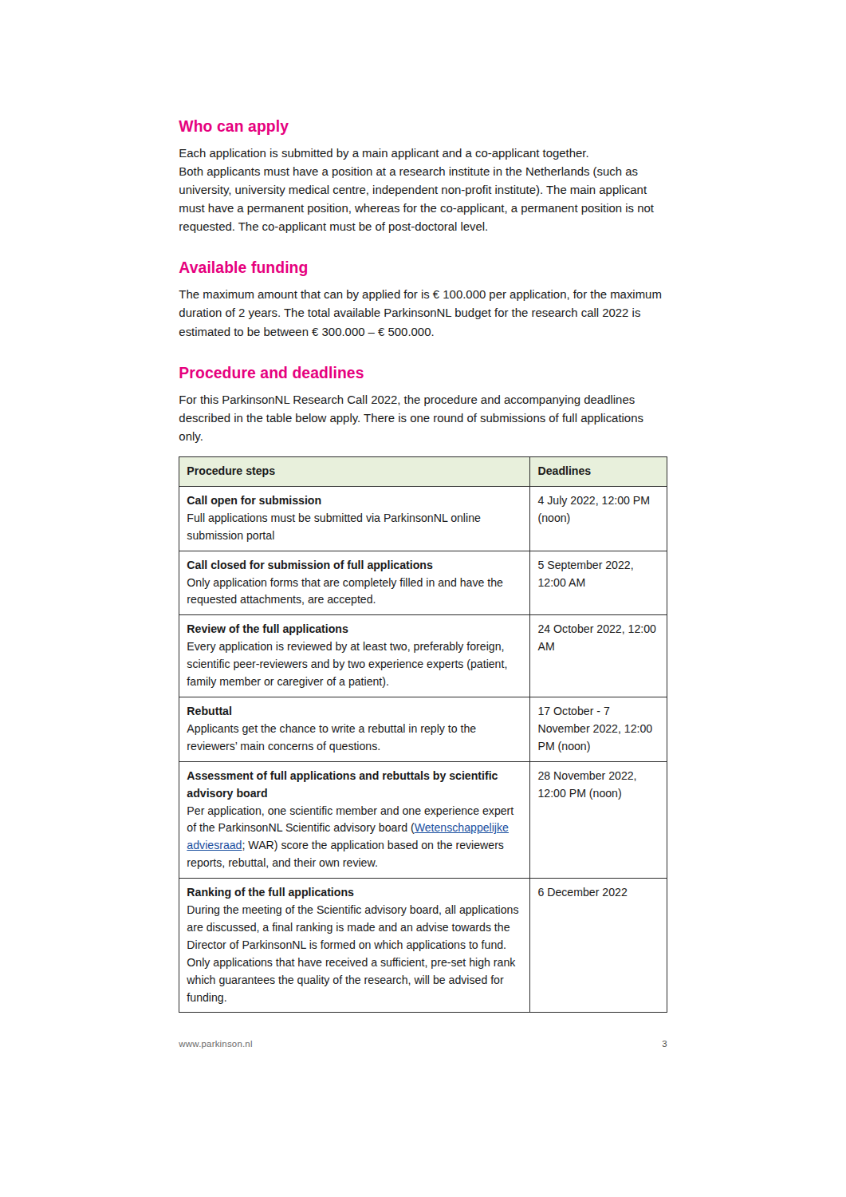Who can apply
Each application is submitted by a main applicant and a co-applicant together.
Both applicants must have a position at a research institute in the Netherlands (such as university, university medical centre, independent non-profit institute). The main applicant must have a permanent position, whereas for the co-applicant, a permanent position is not requested. The co-applicant must be of post-doctoral level.
Available funding
The maximum amount that can by applied for is € 100.000 per application, for the maximum duration of 2 years. The total available ParkinsonNL budget for the research call 2022 is estimated to be between € 300.000 – € 500.000.
Procedure and deadlines
For this ParkinsonNL Research Call 2022, the procedure and accompanying deadlines described in the table below apply. There is one round of submissions of full applications only.
| Procedure steps | Deadlines |
| --- | --- |
| Call open for submission Full applications must be submitted via ParkinsonNL online submission portal | 4 July 2022, 12:00 PM (noon) |
| Call closed for submission of full applications Only application forms that are completely filled in and have the requested attachments, are accepted. | 5 September 2022, 12:00 AM |
| Review of the full applications Every application is reviewed by at least two, preferably foreign, scientific peer-reviewers and by two experience experts (patient, family member or caregiver of a patient). | 24 October 2022, 12:00 AM |
| Rebuttal Applicants get the chance to write a rebuttal in reply to the reviewers’ main concerns of questions. | 17 October - 7 November 2022, 12:00 PM (noon) |
| Assessment of full applications and rebuttals by scientific advisory board Per application, one scientific member and one experience expert of the ParkinsonNL Scientific advisory board ( Wetenschappelijke adviesraad ; WAR) score the application based on the reviewers reports, rebuttal, and their own review. | 28 November 2022, 12:00 PM (noon) |
| Ranking of the full applications During the meeting of the Scientific advisory board, all applications are discussed, a final ranking is made and an advise towards the Director of ParkinsonNL is formed on which applications to fund. Only applications that have received a sufficient, pre-set high rank which guarantees the quality of the research, will be advised for funding. | 6 December 2022 |
www.parkinson.nl 3